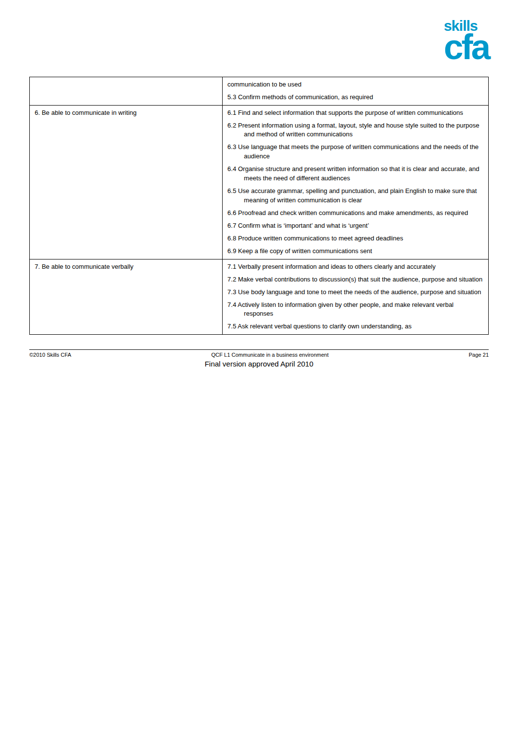skills cfa
| | communication to be used 5.3 Confirm methods of communication, as required |
| 6. Be able to communicate in writing | 6.1 Find and select information that supports the purpose of written communications 6.2 Present information using a format, layout, style and house style suited to the purpose and method of written communications 6.3 Use language that meets the purpose of written communications and the needs of the audience 6.4 Organise structure and present written information so that it is clear and accurate, and meets the need of different audiences 6.5 Use accurate grammar, spelling and punctuation, and plain English to make sure that meaning of written communication is clear 6.6 Proofread and check written communications and make amendments, as required 6.7 Confirm what is ‘important’ and what is ‘urgent’ 6.8 Produce written communications to meet agreed deadlines 6.9 Keep a file copy of written communications sent |
| 7. Be able to communicate verbally | 7.1 Verbally present information and ideas to others clearly and accurately 7.2 Make verbal contributions to discussion(s) that suit the audience, purpose and situation 7.3 Use body language and tone to meet the needs of the audience, purpose and situation 7.4 Actively listen to information given by other people, and make relevant verbal responses 7.5 Ask relevant verbal questions to clarify own understanding, as |
©2010 Skills CFA QCF L1 Communicate in a business environment Page 21
Final version approved April 2010